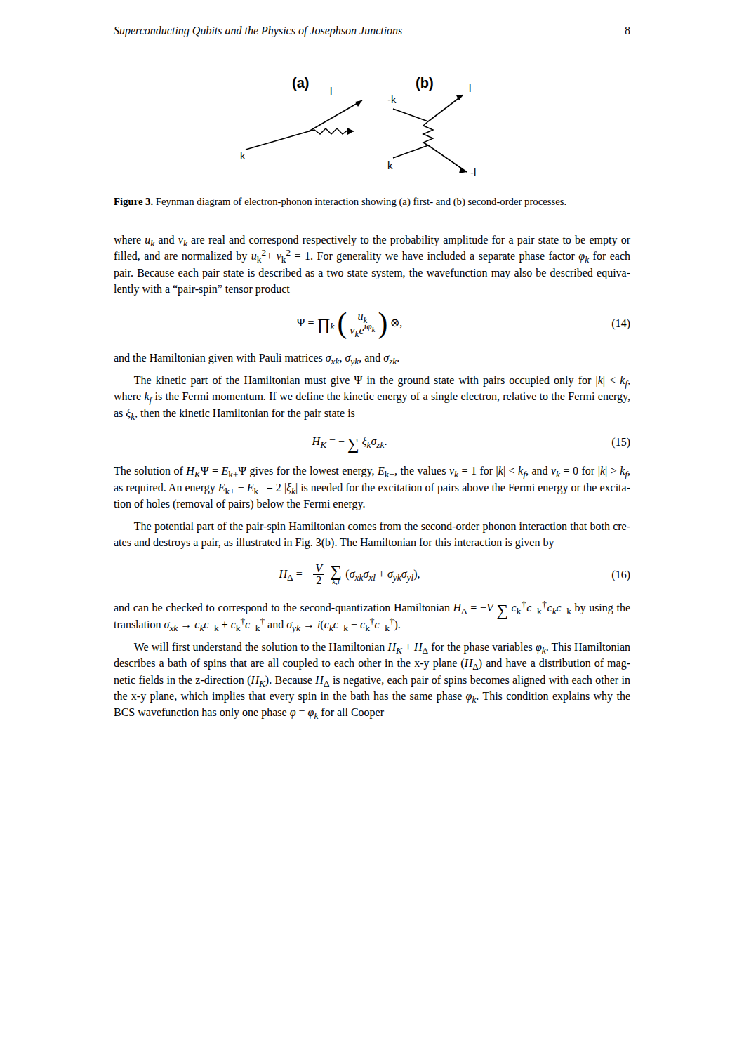Superconducting Qubits and the Physics of Josephson Junctions 8
k l (a) -k k l -l (b)
Figure 3. Feynman diagram of electron-phonon interaction showing (a) first- and (b) second-order processes.
where uk and vk are real and correspond respectively to the probability amplitude for a pair state to be empty or filled, and are normalized by uk2+ vk2 = 1. For generality we have included a separate phase factor φk for each pair. Because each pair state is described as a two state system, the wavefunction may also be described equivalently with a “pair-spin” tensor product
Ψ = ∏k ( uk vkeiφk ) ⊗,
(14)
and the Hamiltonian given with Pauli matrices σxk, σyk, and σzk.
The kinetic part of the Hamiltonian must give Ψ in the ground state with pairs occupied only for |k| < kf, where kf is the Fermi momentum. If we define the kinetic energy of a single electron, relative to the Fermi energy, as ξk, then the kinetic Hamiltonian for the pair state is
HK = − ∑ ξkσzk.
(15)
The solution of HKΨ = Ek±Ψ gives for the lowest energy, Ek−, the values vk = 1 for |k| < kf, and vk = 0 for |k| > kf, as required. An energy Ek+ − Ek− = 2 |ξk| is needed for the excitation of pairs above the Fermi energy or the excitation of holes (removal of pairs) below the Fermi energy.
The potential part of the pair-spin Hamiltonian comes from the second-order phonon interaction that both creates and destroys a pair, as illustrated in Fig. 3(b). The Hamiltonian for this interaction is given by
HΔ = −V 2 ∑k,l (σxkσxl + σykσyl),
(16)
and can be checked to correspond to the second-quantization Hamiltonian HΔ = −V ∑ ck†c−k†ckc−k by using the translation σxk → ckc−k + ck†c−k† and σyk → i(ckc−k − ck†c−k†).
We will first understand the solution to the Hamiltonian HK + HΔ for the phase variables φk. This Hamiltonian describes a bath of spins that are all coupled to each other in the x-y plane (HΔ) and have a distribution of magnetic fields in the z-direction (HK). Because HΔ is negative, each pair of spins becomes aligned with each other in the x-y plane, which implies that every spin in the bath has the same phase φk. This condition explains why the BCS wavefunction has only one phase φ = φk for all Cooper